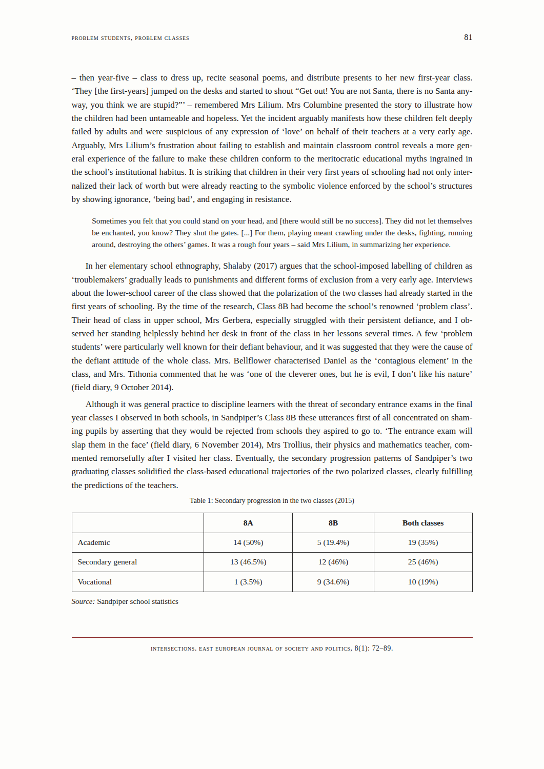Problem Students, Problem Classes
81
– then year-five – class to dress up, recite seasonal poems, and distribute presents to her new first-year class. ‘They [the first-years] jumped on the desks and started to shout “Get out! You are not Santa, there is no Santa anyway, you think we are stupid?”’ – remembered Mrs Lilium. Mrs Columbine presented the story to illustrate how the children had been untameable and hopeless. Yet the incident arguably manifests how these children felt deeply failed by adults and were suspicious of any expression of ‘love’ on behalf of their teachers at a very early age. Arguably, Mrs Lilium’s frustration about failing to establish and maintain classroom control reveals a more general experience of the failure to make these children conform to the meritocratic educational myths ingrained in the school’s institutional habitus. It is striking that children in their very first years of schooling had not only internalized their lack of worth but were already reacting to the symbolic violence enforced by the school’s structures by showing ignorance, ‘being bad’, and engaging in resistance.
Sometimes you felt that you could stand on your head, and [there would still be no success]. They did not let themselves be enchanted, you know? They shut the gates. [...] For them, playing meant crawling under the desks, fighting, running around, destroying the others’ games. It was a rough four years – said Mrs Lilium, in summarizing her experience.
In her elementary school ethnography, Shalaby (2017) argues that the school-imposed labelling of children as ‘troublemakers’ gradually leads to punishments and different forms of exclusion from a very early age. Interviews about the lower-school career of the class showed that the polarization of the two classes had already started in the first years of schooling. By the time of the research, Class 8B had become the school’s renowned ‘problem class’. Their head of class in upper school, Mrs Gerbera, especially struggled with their persistent defiance, and I observed her standing helplessly behind her desk in front of the class in her lessons several times. A few ‘problem students’ were particularly well known for their defiant behaviour, and it was suggested that they were the cause of the defiant attitude of the whole class. Mrs. Bellflower characterised Daniel as the ‘contagious element’ in the class, and Mrs. Tithonia commented that he was ‘one of the cleverer ones, but he is evil, I don’t like his nature’ (field diary, 9 October 2014).
Although it was general practice to discipline learners with the threat of secondary entrance exams in the final year classes I observed in both schools, in Sandpiper’s Class 8B these utterances first of all concentrated on shaming pupils by asserting that they would be rejected from schools they aspired to go to. ‘The entrance exam will slap them in the face’ (field diary, 6 November 2014), Mrs Trollius, their physics and mathematics teacher, commented remorsefully after I visited her class. Eventually, the secondary progression patterns of Sandpiper’s two graduating classes solidified the class-based educational trajectories of the two polarized classes, clearly fulfilling the predictions of the teachers.
Table 1: Secondary progression in the two classes (2015)
| | 8A | 8B | Both classes |
| --- | --- | --- | --- |
| Academic | 14 (50%) | 5 (19.4%) | 19 (35%) |
| Secondary general | 13 (46.5%) | 12 (46%) | 25 (46%) |
| Vocational | 1 (3.5%) | 9 (34.6%) | 10 (19%) |
Source: Sandpiper school statistics
Intersections. East European Journal of Society and Politics, 8(1): 72–89.